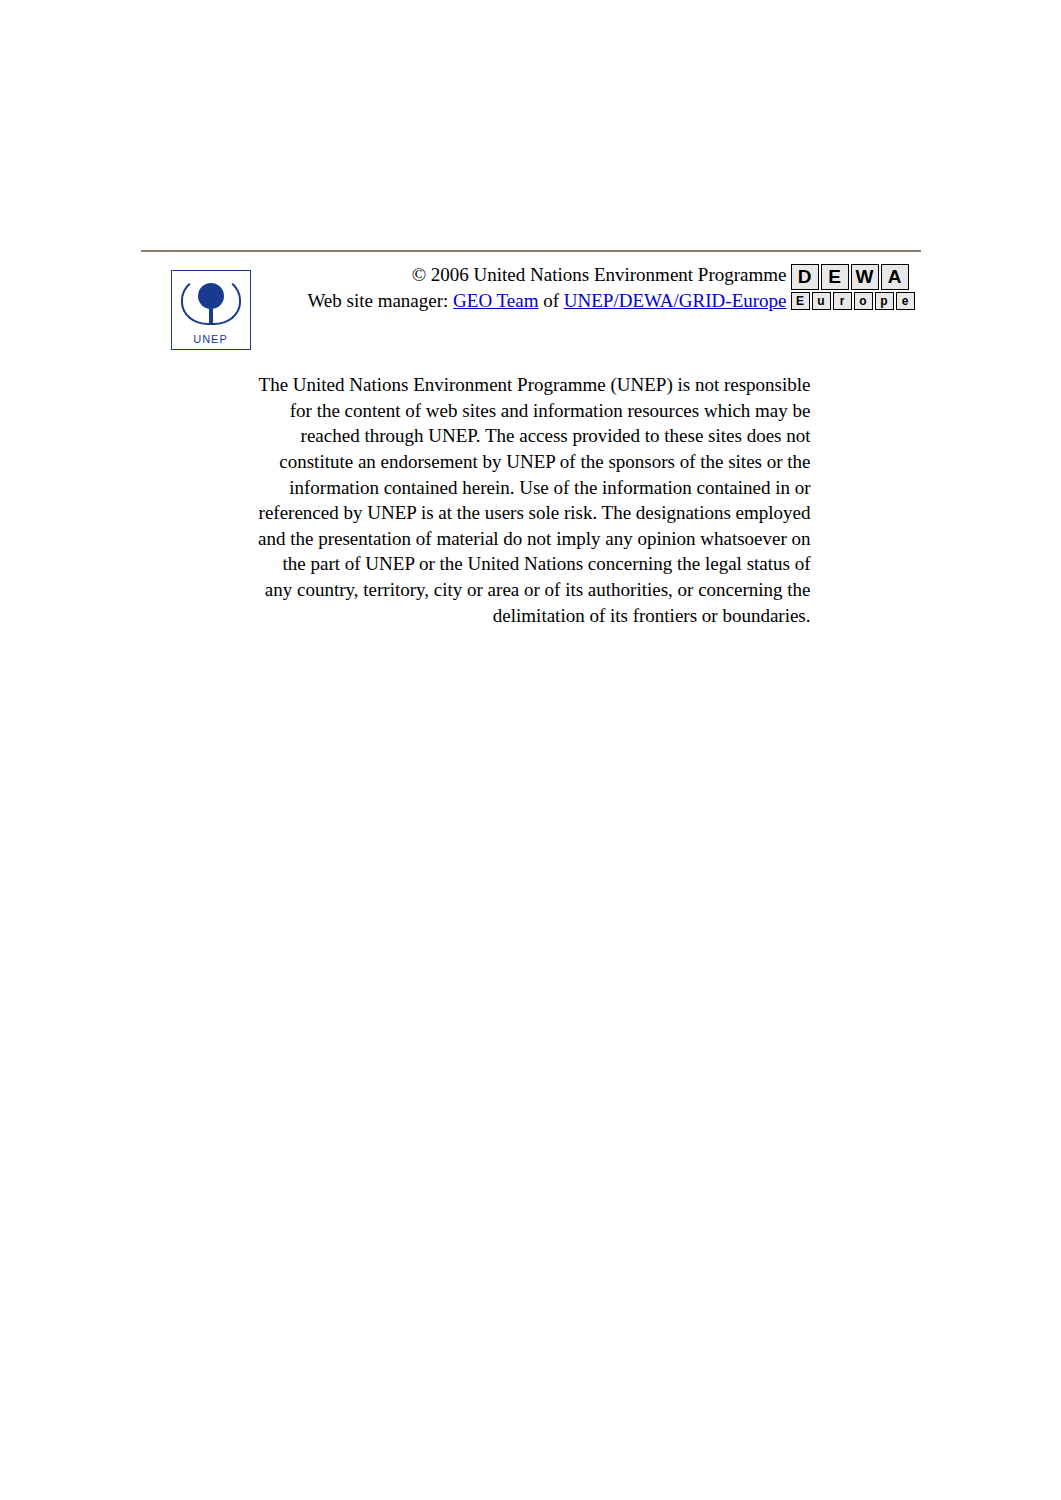UNEP
© 2006 United Nations Environment Programme
Web site manager: GEO Team of UNEP/DEWA/GRID-Europe
DEWA
Europe
The United Nations Environment Programme (UNEP) is not responsible for the content of web sites and information resources which may be reached through UNEP. The access provided to these sites does not constitute an endorsement by UNEP of the sponsors of the sites or the information contained herein. Use of the information contained in or referenced by UNEP is at the users sole risk. The designations employed and the presentation of material do not imply any opinion whatsoever on the part of UNEP or the United Nations concerning the legal status of any country, territory, city or area or of its authorities, or concerning the delimitation of its frontiers or boundaries.